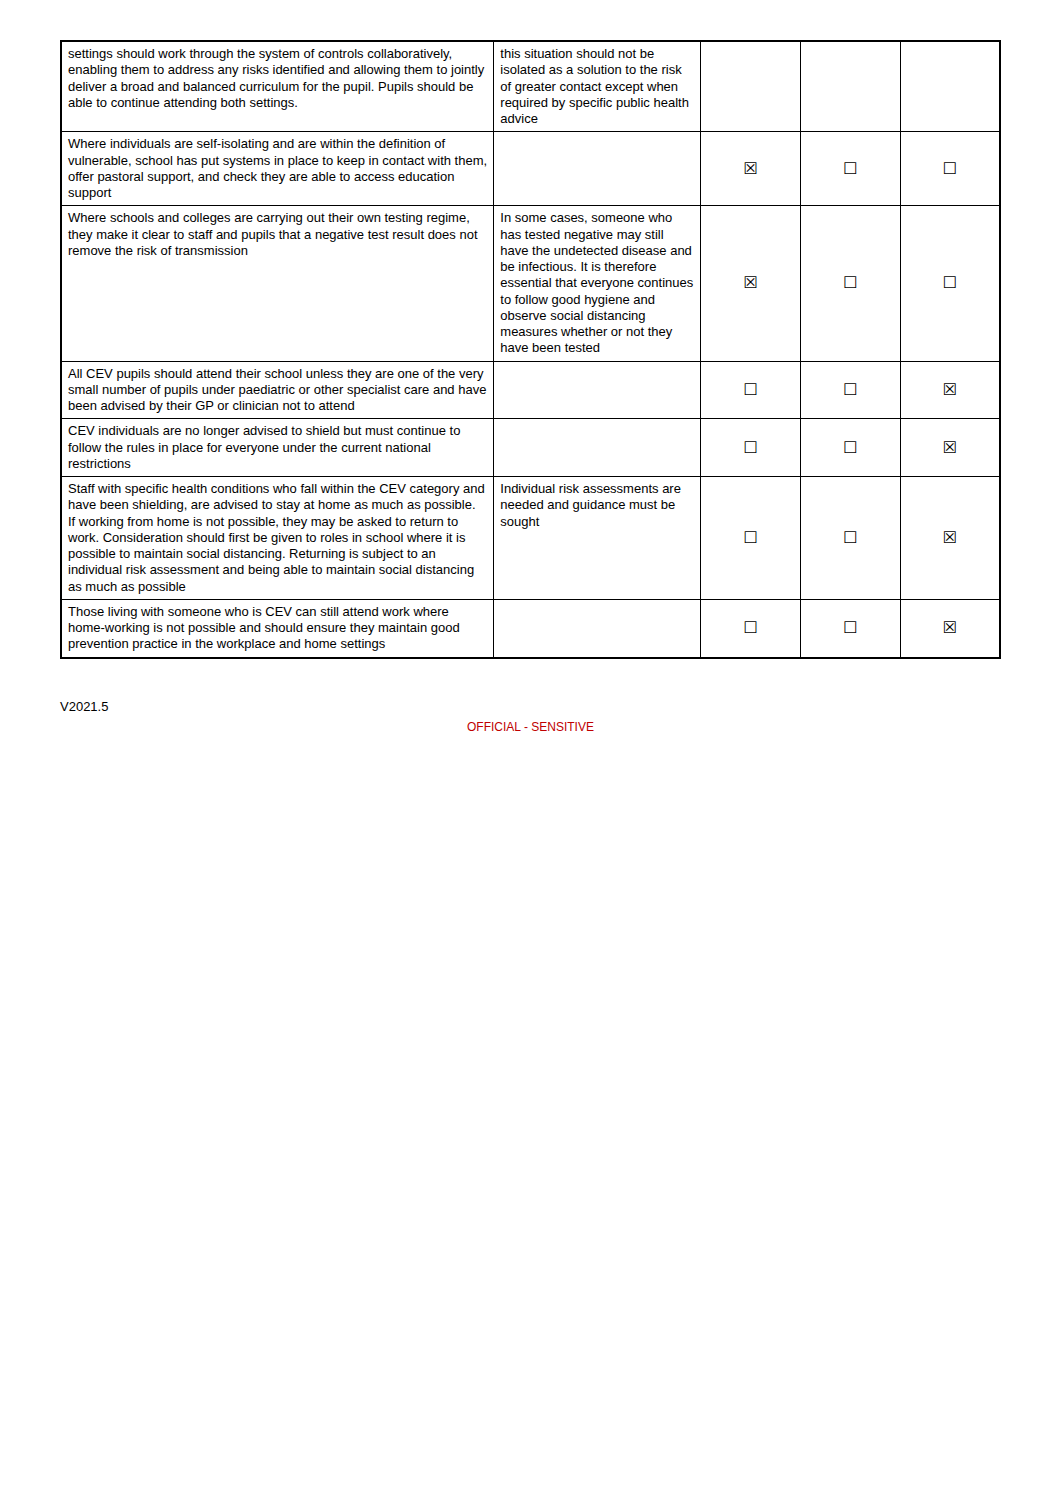| settings should work through the system of controls collaboratively, enabling them to address any risks identified and allowing them to jointly deliver a broad and balanced curriculum for the pupil. Pupils should be able to continue attending both settings. | this situation should not be isolated as a solution to the risk of greater contact except when required by specific public health advice | | | |
| Where individuals are self-isolating and are within the definition of vulnerable, school has put systems in place to keep in contact with them, offer pastoral support, and check they are able to access education support | | ☒ | ☐ | ☐ |
| Where schools and colleges are carrying out their own testing regime, they make it clear to staff and pupils that a negative test result does not remove the risk of transmission | In some cases, someone who has tested negative may still have the undetected disease and be infectious. It is therefore essential that everyone continues to follow good hygiene and observe social distancing measures whether or not they have been tested | ☒ | ☐ | ☐ |
| All CEV pupils should attend their school unless they are one of the very small number of pupils under paediatric or other specialist care and have been advised by their GP or clinician not to attend | | ☐ | ☐ | ☒ |
| CEV individuals are no longer advised to shield but must continue to follow the rules in place for everyone under the current national restrictions | | ☐ | ☐ | ☒ |
| Staff with specific health conditions who fall within the CEV category and have been shielding, are advised to stay at home as much as possible. If working from home is not possible, they may be asked to return to work. Consideration should first be given to roles in school where it is possible to maintain social distancing. Returning is subject to an individual risk assessment and being able to maintain social distancing as much as possible | Individual risk assessments are needed and guidance must be sought | ☐ | ☐ | ☒ |
| Those living with someone who is CEV can still attend work where home-working is not possible and should ensure they maintain good prevention practice in the workplace and home settings | | ☐ | ☐ | ☒ |
V2021.5
OFFICIAL - SENSITIVE